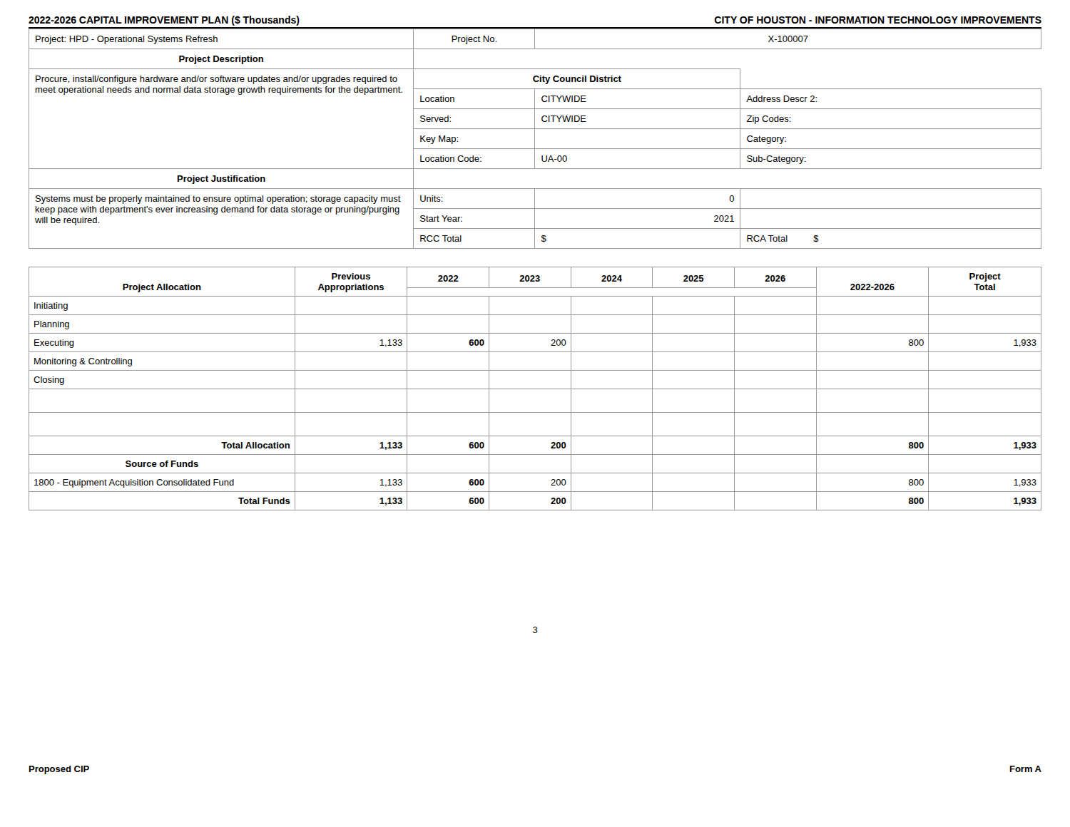2022-2026 CAPITAL IMPROVEMENT PLAN ($ Thousands)
CITY OF HOUSTON - INFORMATION TECHNOLOGY IMPROVEMENTS
| Project: HPD - Operational Systems Refresh | Project No. | X-100007 |
| Project Description | |
| Procure, install/configure hardware and/or software updates and/or upgrades required to meet operational needs and normal data storage growth requirements for the department. | City Council District | |
| Location | CITYWIDE | Address Descr 2: |
| Served: | CITYWIDE | Zip Codes: |
| Key Map: | | Category: |
| Location Code: | UA-00 | Sub-Category: |
| Project Justification | |
| Systems must be properly maintained to ensure optimal operation; storage capacity must keep pace with department's ever increasing demand for data storage or pruning/purging will be required. | Units: | 0 | |
| Start Year: | 2021 | |
| RCC Total | $ | RCA Total $ |
| Project Allocation | Previous Appropriations | 2022 | 2023 | 2024 | 2025 | 2026 | 2022-2026 | Project Total |
| --- | --- | --- | --- | --- | --- | --- | --- | --- |
| Initiating | | | | | | | | |
| Planning | | | | | | | | |
| Executing | 1,133 | 600 | 200 | | | | 800 | 1,933 |
| Monitoring & Controlling | | | | | | | | |
| Closing | | | | | | | | |
| Total Allocation | 1,133 | 600 | 200 | | | | 800 | 1,933 |
| Source of Funds | | | | | | | | |
| 1800 - Equipment Acquisition Consolidated Fund | 1,133 | 600 | 200 | | | | 800 | 1,933 |
| Total Funds | 1,133 | 600 | 200 | | | | 800 | 1,933 |
3
Proposed CIP
Form A